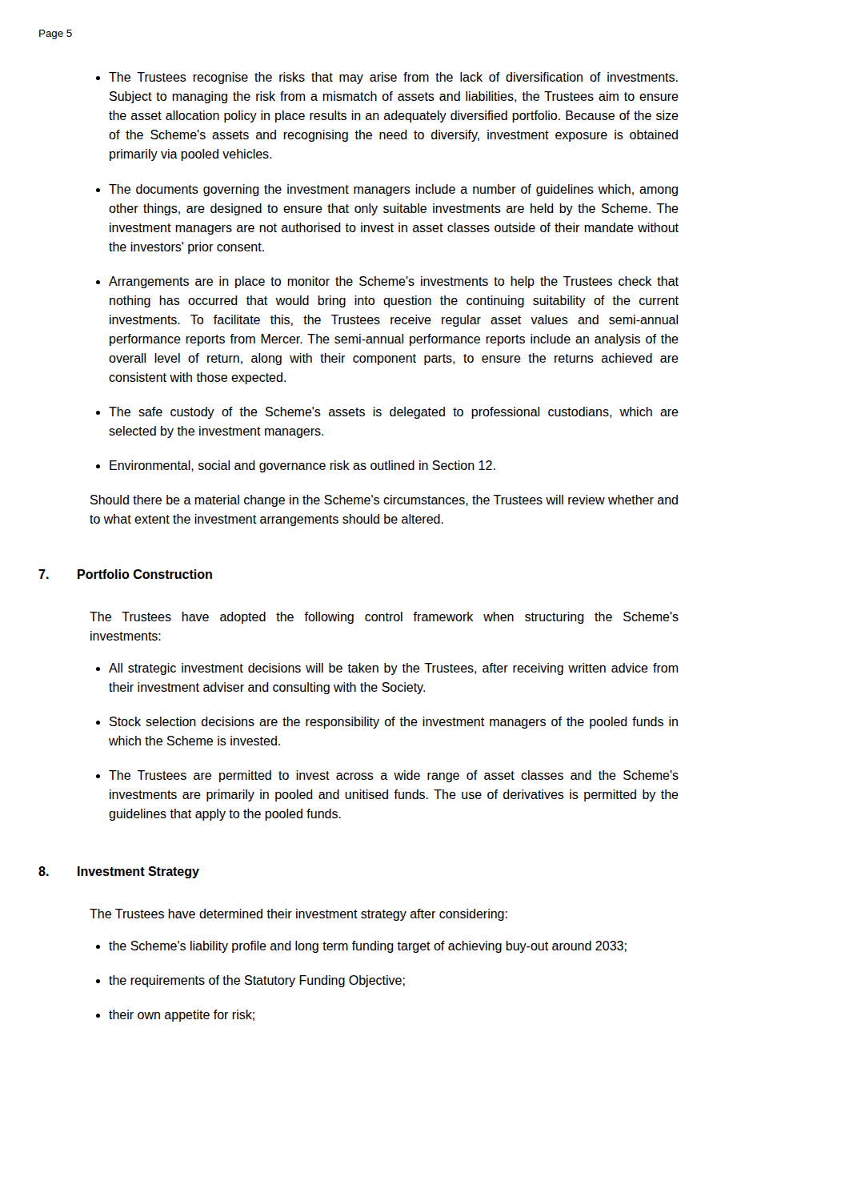Page 5
The Trustees recognise the risks that may arise from the lack of diversification of investments. Subject to managing the risk from a mismatch of assets and liabilities, the Trustees aim to ensure the asset allocation policy in place results in an adequately diversified portfolio. Because of the size of the Scheme's assets and recognising the need to diversify, investment exposure is obtained primarily via pooled vehicles.
The documents governing the investment managers include a number of guidelines which, among other things, are designed to ensure that only suitable investments are held by the Scheme. The investment managers are not authorised to invest in asset classes outside of their mandate without the investors' prior consent.
Arrangements are in place to monitor the Scheme's investments to help the Trustees check that nothing has occurred that would bring into question the continuing suitability of the current investments. To facilitate this, the Trustees receive regular asset values and semi-annual performance reports from Mercer. The semi-annual performance reports include an analysis of the overall level of return, along with their component parts, to ensure the returns achieved are consistent with those expected.
The safe custody of the Scheme's assets is delegated to professional custodians, which are selected by the investment managers.
Environmental, social and governance risk as outlined in Section 12.
Should there be a material change in the Scheme's circumstances, the Trustees will review whether and to what extent the investment arrangements should be altered.
7.
Portfolio Construction
The Trustees have adopted the following control framework when structuring the Scheme's investments:
All strategic investment decisions will be taken by the Trustees, after receiving written advice from their investment adviser and consulting with the Society.
Stock selection decisions are the responsibility of the investment managers of the pooled funds in which the Scheme is invested.
The Trustees are permitted to invest across a wide range of asset classes and the Scheme's investments are primarily in pooled and unitised funds. The use of derivatives is permitted by the guidelines that apply to the pooled funds.
8.
Investment Strategy
The Trustees have determined their investment strategy after considering:
the Scheme's liability profile and long term funding target of achieving buy-out around 2033;
the requirements of the Statutory Funding Objective;
their own appetite for risk;